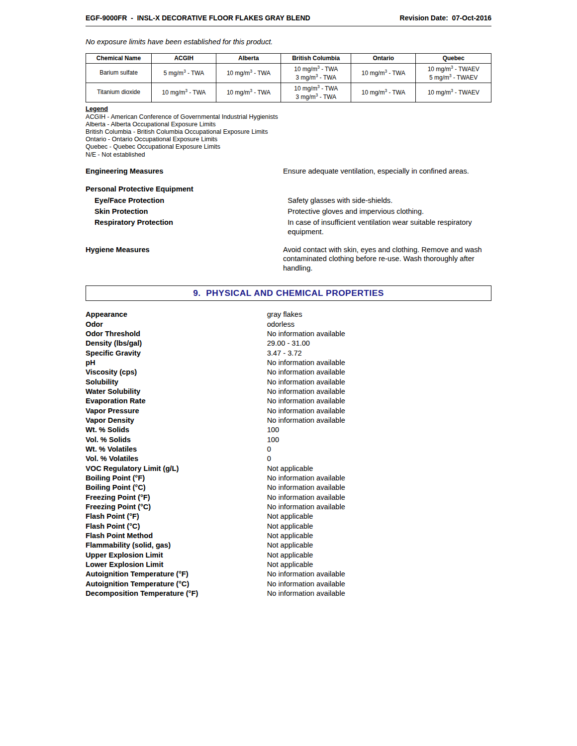EGF-9000FR - INSL-X DECORATIVE FLOOR FLAKES GRAY BLEND
Revision Date: 07-Oct-2016
No exposure limits have been established for this product.
| Chemical Name | ACGIH | Alberta | British Columbia | Ontario | Quebec |
| --- | --- | --- | --- | --- | --- |
| Barium sulfate | 5 mg/m 3 - TWA | 10 mg/m 3 - TWA | 10 mg/m 3 - TWA 3 mg/m 3 - TWA | 10 mg/m 3 - TWA | 10 mg/m 3 - TWAEV 5 mg/m 3 - TWAEV |
| Titanium dioxide | 10 mg/m 3 - TWA | 10 mg/m 3 - TWA | 10 mg/m 3 - TWA 3 mg/m 3 - TWA | 10 mg/m 3 - TWA | 10 mg/m 3 - TWAEV |
Legend
ACGIH - American Conference of Governmental Industrial Hygienists
Alberta - Alberta Occupational Exposure Limits
British Columbia - British Columbia Occupational Exposure Limits
Ontario - Ontario Occupational Exposure Limits
Quebec - Quebec Occupational Exposure Limits
N/E - Not established
Engineering Measures
Ensure adequate ventilation, especially in confined areas.
Personal Protective Equipment
Eye/Face Protection
Safety glasses with side-shields.
Skin Protection
Protective gloves and impervious clothing.
Respiratory Protection
In case of insufficient ventilation wear suitable respiratory equipment.
Hygiene Measures
Avoid contact with skin, eyes and clothing. Remove and wash contaminated clothing before re-use. Wash thoroughly after handling.
9. PHYSICAL AND CHEMICAL PROPERTIES
Appearance
gray flakes
Odor
odorless
Odor Threshold
No information available
Density (lbs/gal)
29.00 - 31.00
Specific Gravity
3.47 - 3.72
pH
No information available
Viscosity (cps)
No information available
Solubility
No information available
Water Solubility
No information available
Evaporation Rate
No information available
Vapor Pressure
No information available
Vapor Density
No information available
Wt. % Solids
100
Vol. % Solids
100
Wt. % Volatiles
0
Vol. % Volatiles
0
VOC Regulatory Limit (g/L)
Not applicable
Boiling Point (°F)
No information available
Boiling Point (°C)
No information available
Freezing Point (°F)
No information available
Freezing Point (°C)
No information available
Flash Point (°F)
Not applicable
Flash Point (°C)
Not applicable
Flash Point Method
Not applicable
Flammability (solid, gas)
Not applicable
Upper Explosion Limit
Not applicable
Lower Explosion Limit
Not applicable
Autoignition Temperature (°F)
No information available
Autoignition Temperature (°C)
No information available
Decomposition Temperature (°F)
No information available